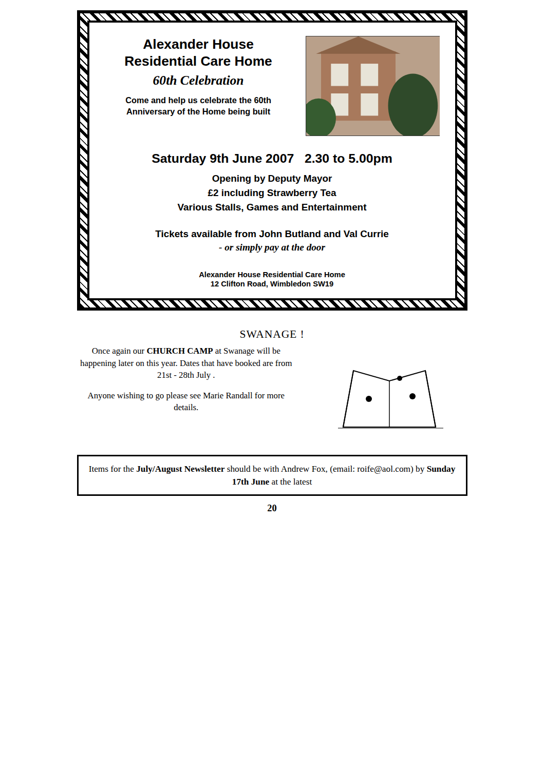Alexander House
Residential Care Home
60th Celebration
Come and help us celebrate the 60th Anniversary of the Home being built
Saturday 9th June 2007 2.30 to 5.00pm
Opening by Deputy Mayor
£2 including Strawberry Tea
Various Stalls, Games and Entertainment
Tickets available from John Butland and Val Currie
- or simply pay at the door
Alexander House Residential Care Home
12 Clifton Road, Wimbledon SW19
Swanage !
Once again our CHURCH CAMP at Swanage will be happening later on this year. Dates that have booked are from 21st - 28th July .
Anyone wishing to go please see Marie Randall for more details.
Items for the July/August Newsletter should be with Andrew Fox, (email: roife@aol.com) by Sunday 17th June at the latest
20